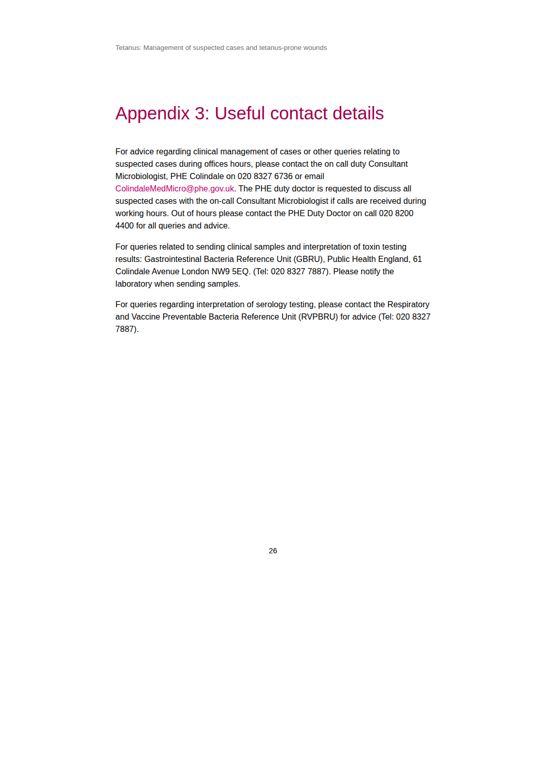Tetanus: Management of suspected cases and tetanus-prone wounds
Appendix 3: Useful contact details
For advice regarding clinical management of cases or other queries relating to suspected cases during offices hours, please contact the on call duty Consultant Microbiologist, PHE Colindale on 020 8327 6736 or email ColindaleMedMicro@phe.gov.uk. The PHE duty doctor is requested to discuss all suspected cases with the on-call Consultant Microbiologist if calls are received during working hours. Out of hours please contact the PHE Duty Doctor on call 020 8200 4400 for all queries and advice.
For queries related to sending clinical samples and interpretation of toxin testing results: Gastrointestinal Bacteria Reference Unit (GBRU), Public Health England, 61 Colindale Avenue London NW9 5EQ. (Tel: 020 8327 7887). Please notify the laboratory when sending samples.
For queries regarding interpretation of serology testing, please contact the Respiratory and Vaccine Preventable Bacteria Reference Unit (RVPBRU) for advice (Tel: 020 8327 7887).
26